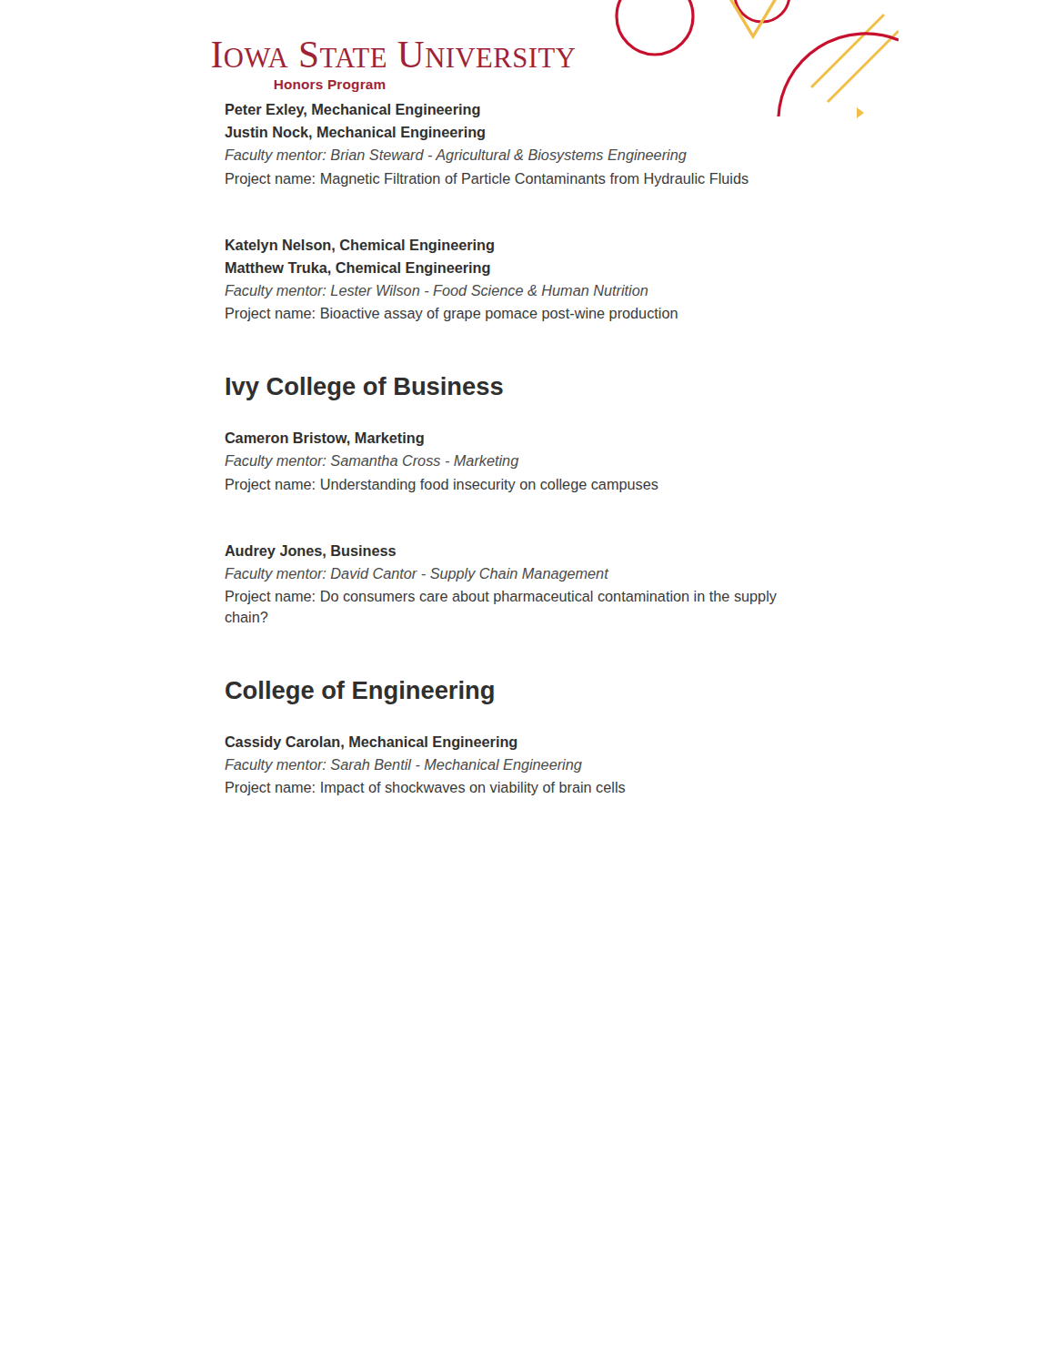IOWA STATE UNIVERSITY
Honors Program
Peter Exley, Mechanical Engineering
Justin Nock, Mechanical Engineering
Faculty mentor: Brian Steward - Agricultural & Biosystems Engineering
Project name: Magnetic Filtration of Particle Contaminants from Hydraulic Fluids
Katelyn Nelson, Chemical Engineering
Matthew Truka, Chemical Engineering
Faculty mentor: Lester Wilson - Food Science & Human Nutrition
Project name: Bioactive assay of grape pomace post-wine production
Ivy College of Business
Cameron Bristow, Marketing
Faculty mentor: Samantha Cross - Marketing
Project name: Understanding food insecurity on college campuses
Audrey Jones, Business
Faculty mentor: David Cantor - Supply Chain Management
Project name: Do consumers care about pharmaceutical contamination in the supply chain?
College of Engineering
Cassidy Carolan, Mechanical Engineering
Faculty mentor: Sarah Bentil - Mechanical Engineering
Project name: Impact of shockwaves on viability of brain cells